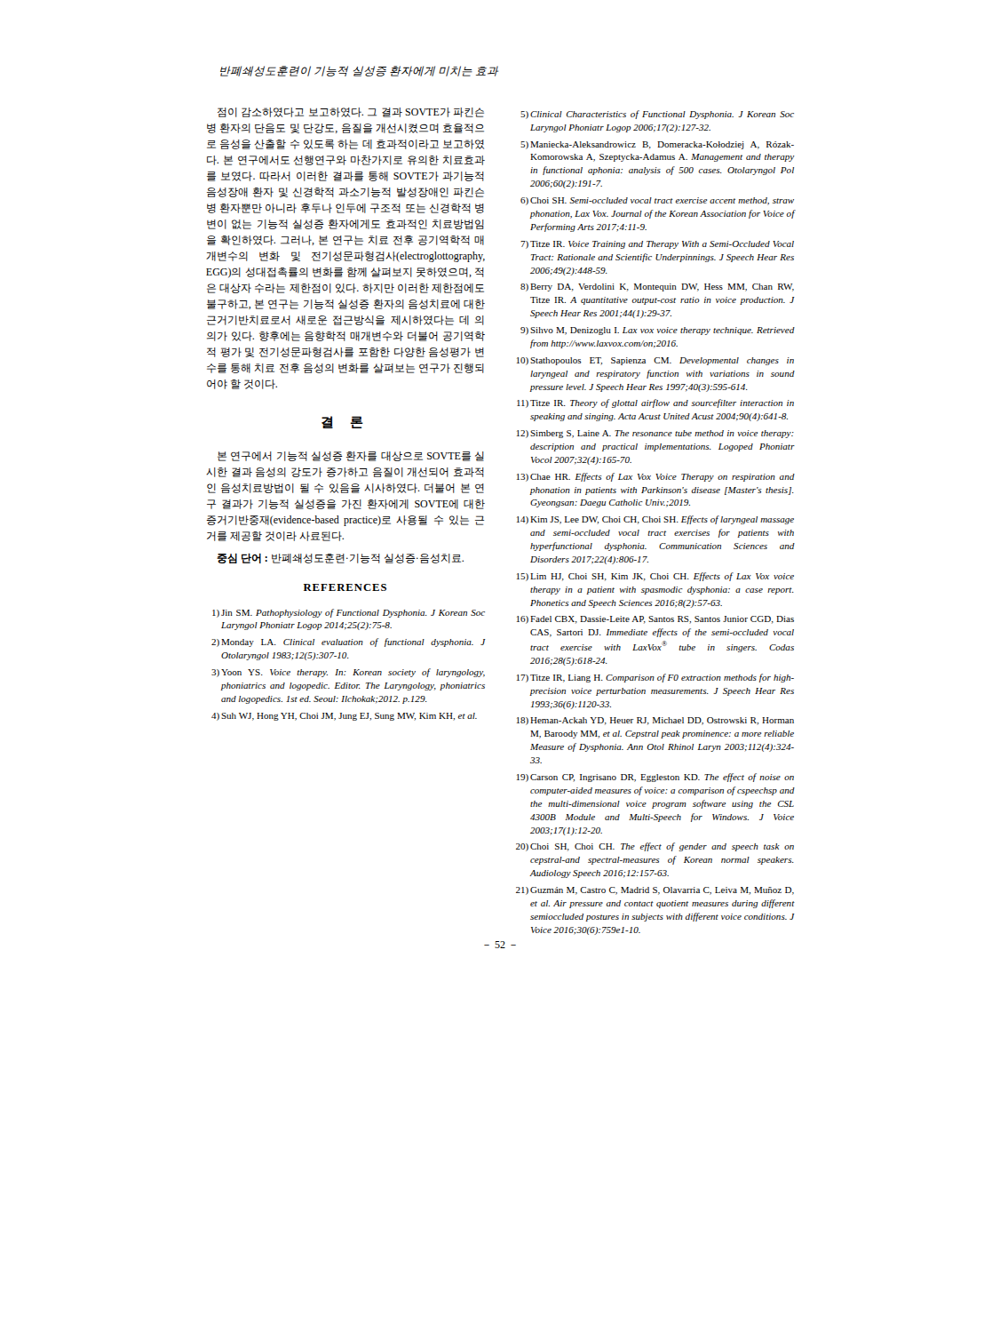반폐쇄성도훈련이 기능적 실성증 환자에게 미치는 효과
점이 감소하였다고 보고하였다. 그 결과 SOVTE가 파킨슨병 환자의 단음도 및 단강도, 음질을 개선시켰으며 효율적으로 음성을 산출할 수 있도록 하는 데 효과적이라고 보고하였다. 본 연구에서도 선행연구와 마찬가지로 유의한 치료효과를 보였다. 따라서 이러한 결과를 통해 SOVTE가 과기능적 음성장애 환자 및 신경학적 과소기능적 발성장애인 파킨슨병 환자뿐만 아니라 후두나 인두에 구조적 또는 신경학적 병변이 없는 기능적 실성증 환자에게도 효과적인 치료방법임을 확인하였다. 그러나, 본 연구는 치료 전후 공기역학적 매개변수의 변화 및 전기성문파형검사(electroglottography, EGG)의 성대접촉률의 변화를 함께 살펴보지 못하였으며, 적은 대상자 수라는 제한점이 있다. 하지만 이러한 제한점에도 불구하고, 본 연구는 기능적 실성증 환자의 음성치료에 대한 근거기반치료로서 새로운 접근방식을 제시하였다는 데 의의가 있다. 향후에는 음향학적 매개변수와 더불어 공기역학적 평가 및 전기성문파형검사를 포함한 다양한 음성평가 변수를 통해 치료 전후 음성의 변화를 살펴보는 연구가 진행되어야 할 것이다.
결 론
본 연구에서 기능적 실성증 환자를 대상으로 SOVTE를 실시한 결과 음성의 강도가 증가하고 음질이 개선되어 효과적인 음성치료방법이 될 수 있음을 시사하였다. 더불어 본 연구 결과가 기능적 실성증을 가진 환자에게 SOVTE에 대한 증거기반중재(evidence-based practice)로 사용될 수 있는 근거를 제공할 것이라 사료된다.
중심 단어 : 반폐쇄성도훈련·기능적 실성증·음성치료.
REFERENCES
Jin SM. Pathophysiology of Functional Dysphonia. J Korean Soc Laryngol Phoniatr Logop 2014;25(2):75-8.
Monday LA. Clinical evaluation of functional dysphonia. J Otolaryngol 1983;12(5):307-10.
Yoon YS. Voice therapy. In: Korean society of laryngology, phoniatrics and logopedic. Editor. The Laryngology, phoniatrics and logopedics. 1st ed. Seoul: Ilchokak;2012. p.129.
Suh WJ, Hong YH, Choi JM, Jung EJ, Sung MW, Kim KH, et al.
Clinical Characteristics of Functional Dysphonia. J Korean Soc Laryngol Phoniatr Logop 2006;17(2):127-32.
Maniecka-Aleksandrowicz B, Domeracka-Kołodziej A, Rózak-Komorowska A, Szeptycka-Adamus A. Management and therapy in functional aphonia: analysis of 500 cases. Otolaryngol Pol 2006;60(2):191-7.
Choi SH. Semi-occluded vocal tract exercise accent method, straw phonation, Lax Vox. Journal of the Korean Association for Voice of Performing Arts 2017;4:11-9.
Titze IR. Voice Training and Therapy With a Semi-Occluded Vocal Tract: Rationale and Scientific Underpinnings. J Speech Hear Res 2006;49(2):448-59.
Berry DA, Verdolini K, Montequin DW, Hess MM, Chan RW, Titze IR. A quantitative output-cost ratio in voice production. J Speech Hear Res 2001;44(1):29-37.
Sihvo M, Denizoglu I. Lax vox voice therapy technique. Retrieved from http://www.laxvox.com/on;2016.
Stathopoulos ET, Sapienza CM. Developmental changes in laryngeal and respiratory function with variations in sound pressure level. J Speech Hear Res 1997;40(3):595-614.
Titze IR. Theory of glottal airflow and sourcefilter interaction in speaking and singing. Acta Acust United Acust 2004;90(4):641-8.
Simberg S, Laine A. The resonance tube method in voice therapy: description and practical implementations. Logoped Phoniatr Vocol 2007;32(4):165-70.
Chae HR. Effects of Lax Vox Voice Therapy on respiration and phonation in patients with Parkinson's disease [Master's thesis]. Gyeongsan: Daegu Catholic Univ.;2019.
Kim JS, Lee DW, Choi CH, Choi SH. Effects of laryngeal massage and semi-occluded vocal tract exercises for patients with hyperfunctional dysphonia. Communication Sciences and Disorders 2017;22(4):806-17.
Lim HJ, Choi SH, Kim JK, Choi CH. Effects of Lax Vox voice therapy in a patient with spasmodic dysphonia: a case report. Phonetics and Speech Sciences 2016;8(2):57-63.
Fadel CBX, Dassie-Leite AP, Santos RS, Santos Junior CGD, Dias CAS, Sartori DJ. Immediate effects of the semi-occluded vocal tract exercise with LaxVox® tube in singers. Codas 2016;28(5):618-24.
Titze IR, Liang H. Comparison of F0 extraction methods for high-precision voice perturbation measurements. J Speech Hear Res 1993;36(6):1120-33.
Heman-Ackah YD, Heuer RJ, Michael DD, Ostrowski R, Horman M, Baroody MM, et al. Cepstral peak prominence: a more reliable Measure of Dysphonia. Ann Otol Rhinol Laryn 2003;112(4):324-33.
Carson CP, Ingrisano DR, Eggleston KD. The effect of noise on computer-aided measures of voice: a comparison of cspeechsp and the multi-dimensional voice program software using the CSL 4300B Module and Multi-Speech for Windows. J Voice 2003;17(1):12-20.
Choi SH, Choi CH. The effect of gender and speech task on cepstral-and spectral-measures of Korean normal speakers. Audiology Speech 2016;12:157-63.
Guzmán M, Castro C, Madrid S, Olavarria C, Leiva M, Muñoz D, et al. Air pressure and contact quotient measures during different semioccluded postures in subjects with different voice conditions. J Voice 2016;30(6):759e1-10.
－ 52 －